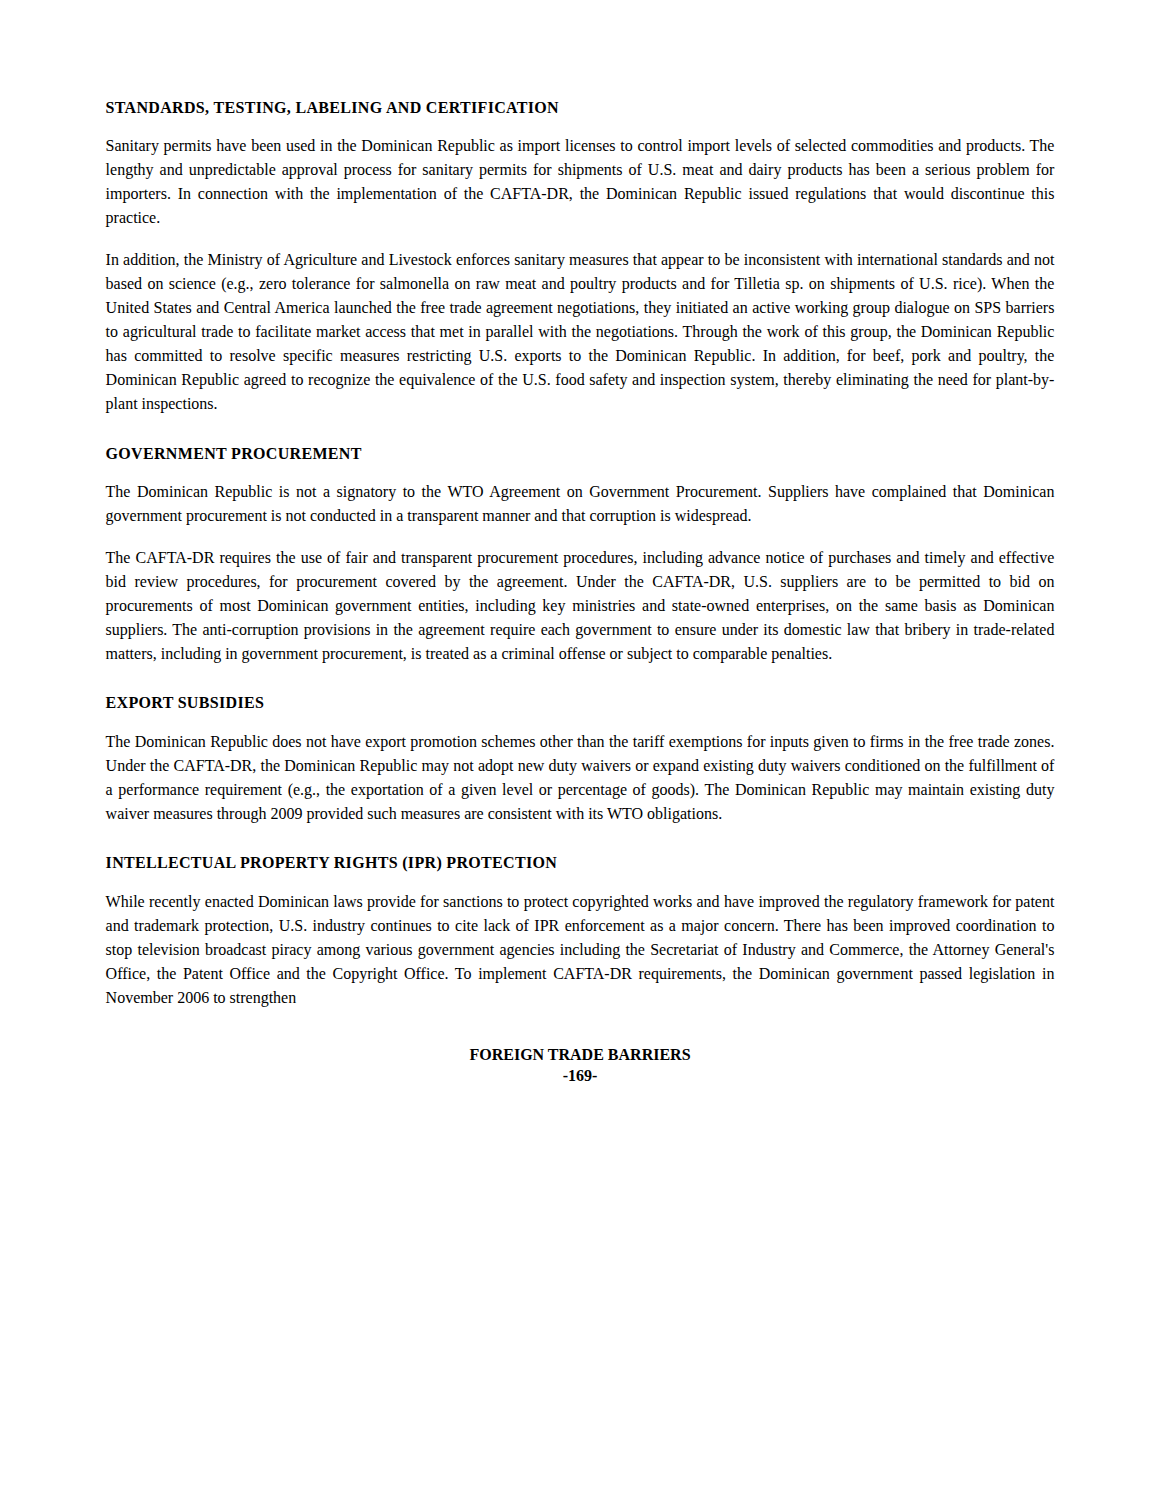STANDARDS, TESTING, LABELING AND CERTIFICATION
Sanitary permits have been used in the Dominican Republic as import licenses to control import levels of selected commodities and products. The lengthy and unpredictable approval process for sanitary permits for shipments of U.S. meat and dairy products has been a serious problem for importers. In connection with the implementation of the CAFTA-DR, the Dominican Republic issued regulations that would discontinue this practice.
In addition, the Ministry of Agriculture and Livestock enforces sanitary measures that appear to be inconsistent with international standards and not based on science (e.g., zero tolerance for salmonella on raw meat and poultry products and for Tilletia sp. on shipments of U.S. rice). When the United States and Central America launched the free trade agreement negotiations, they initiated an active working group dialogue on SPS barriers to agricultural trade to facilitate market access that met in parallel with the negotiations. Through the work of this group, the Dominican Republic has committed to resolve specific measures restricting U.S. exports to the Dominican Republic. In addition, for beef, pork and poultry, the Dominican Republic agreed to recognize the equivalence of the U.S. food safety and inspection system, thereby eliminating the need for plant-by-plant inspections.
GOVERNMENT PROCUREMENT
The Dominican Republic is not a signatory to the WTO Agreement on Government Procurement. Suppliers have complained that Dominican government procurement is not conducted in a transparent manner and that corruption is widespread.
The CAFTA-DR requires the use of fair and transparent procurement procedures, including advance notice of purchases and timely and effective bid review procedures, for procurement covered by the agreement. Under the CAFTA-DR, U.S. suppliers are to be permitted to bid on procurements of most Dominican government entities, including key ministries and state-owned enterprises, on the same basis as Dominican suppliers. The anti-corruption provisions in the agreement require each government to ensure under its domestic law that bribery in trade-related matters, including in government procurement, is treated as a criminal offense or subject to comparable penalties.
EXPORT SUBSIDIES
The Dominican Republic does not have export promotion schemes other than the tariff exemptions for inputs given to firms in the free trade zones. Under the CAFTA-DR, the Dominican Republic may not adopt new duty waivers or expand existing duty waivers conditioned on the fulfillment of a performance requirement (e.g., the exportation of a given level or percentage of goods). The Dominican Republic may maintain existing duty waiver measures through 2009 provided such measures are consistent with its WTO obligations.
INTELLECTUAL PROPERTY RIGHTS (IPR) PROTECTION
While recently enacted Dominican laws provide for sanctions to protect copyrighted works and have improved the regulatory framework for patent and trademark protection, U.S. industry continues to cite lack of IPR enforcement as a major concern. There has been improved coordination to stop television broadcast piracy among various government agencies including the Secretariat of Industry and Commerce, the Attorney General's Office, the Patent Office and the Copyright Office. To implement CAFTA-DR requirements, the Dominican government passed legislation in November 2006 to strengthen
FOREIGN TRADE BARRIERS
-169-